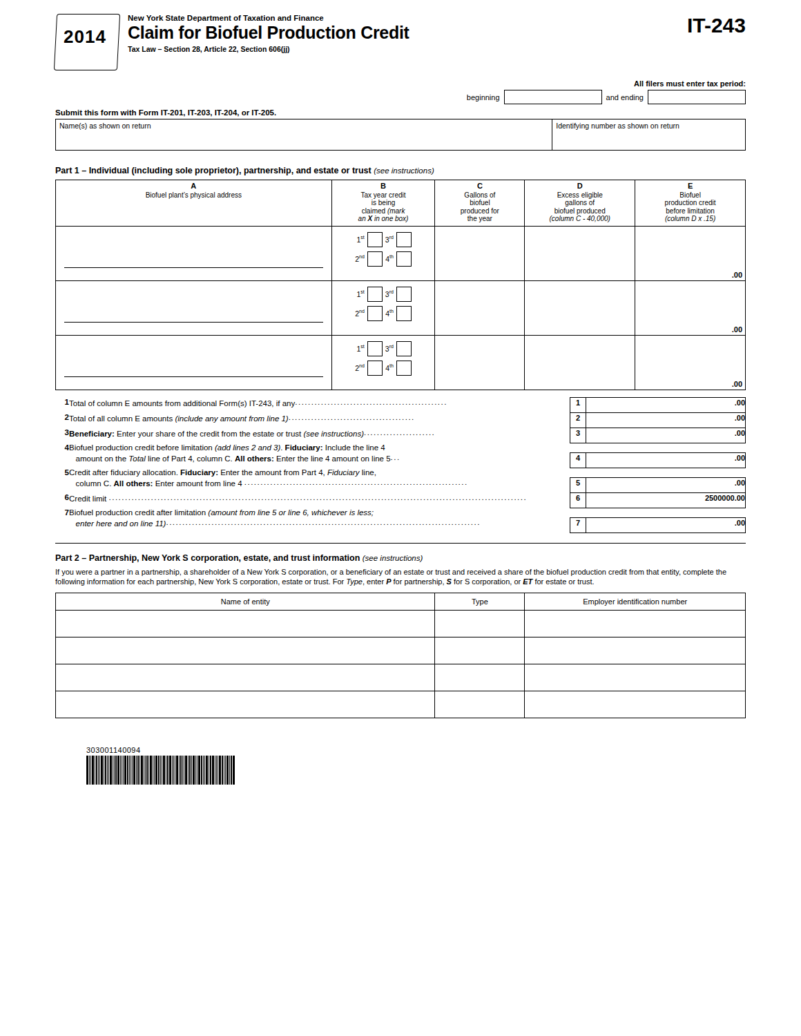2014
New York State Department of Taxation and Finance
Claim for Biofuel Production Credit
Tax Law – Section 28, Article 22, Section 606(jj)
IT-243
All filers must enter tax period:
beginning and ending
Submit this form with Form IT-201, IT-203, IT-204, or IT-205.
| Name(s) as shown on return | Identifying number as shown on return |
Part 1 – Individual (including sole proprietor), partnership, and estate or trust (see instructions)
| A Biofuel plant’s physical address | B Tax year credit is being claimed (mark an X in one box) | C Gallons of biofuel produced for the year | D Excess eligible gallons of biofuel produced (column C - 40,000) | E Biofuel production credit before limitation (column D x .15) |
| --- | --- | --- | --- | --- |
| | 1 st 3 rd 2 nd 4 th | | | .00 |
| | 1 st 3 rd 2 nd 4 th | | | .00 |
| | 1 st 3 rd 2 nd 4 th | | | .00 |
| 1 | Total of column E amounts from additional Form(s) IT-243, if any ............................................... | 1 | .00 |
| 2 | Total of all column E amounts (include any amount from line 1) ....................................... | 2 | .00 |
| 3 | Beneficiary: Enter your share of the credit from the estate or trust (see instructions) ...................... | 3 | .00 |
| 4 | Biofuel production credit before limitation (add lines 2 and 3) . Fiduciary: Include the line 4 | | |
| | amount on the Total line of Part 4, column C. All others: Enter the line 4 amount on line 5 ... | 4 | .00 |
| 5 | Credit after fiduciary allocation. Fiduciary: Enter the amount from Part 4, Fiduciary line, | | |
| | column C. All others: Enter amount from line 4 ..................................................................... | 5 | .00 |
| 6 | Credit limit ................................................................................................................................. | 6 | 2500000.00 |
| 7 | Biofuel production credit after limitation (amount from line 5 or line 6, whichever is less; | | |
| | enter here and on line 11) ................................................................................................. | 7 | .00 |
Part 2 – Partnership, New York S corporation, estate, and trust information (see instructions)
If you were a partner in a partnership, a shareholder of a New York S corporation, or a beneficiary of an estate or trust and received a share of the biofuel production credit from that entity, complete the following information for each partnership, New York S corporation, estate or trust. For Type, enter P for partnership, S for S corporation, or ET for estate or trust.
| Name of entity | Type | Employer identification number |
| --- | --- | --- |
303001140094